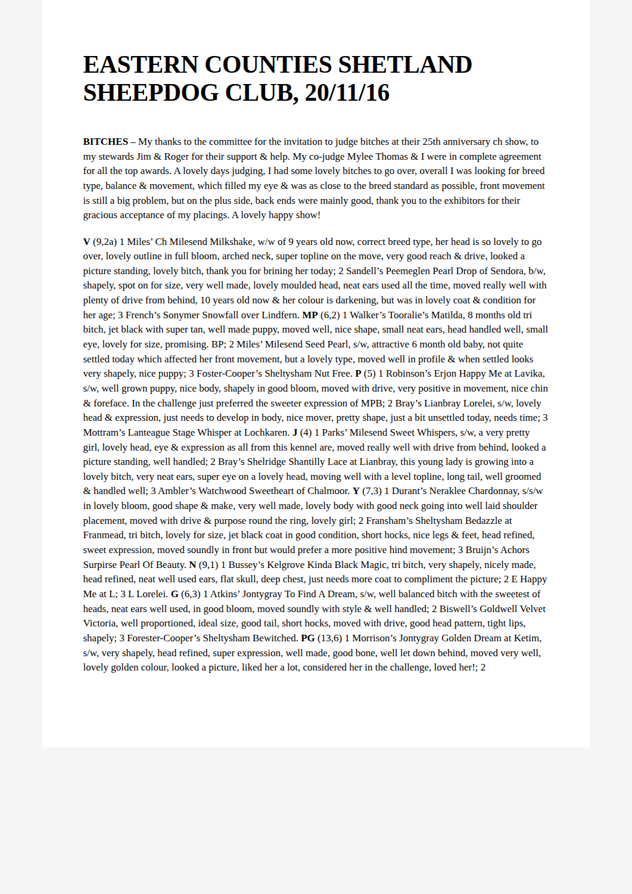EASTERN COUNTIES SHETLAND SHEEPDOG CLUB, 20/11/16
BITCHES – My thanks to the committee for the invitation to judge bitches at their 25th anniversary ch show, to my stewards Jim & Roger for their support & help. My co-judge Mylee Thomas & I were in complete agreement for all the top awards. A lovely days judging, I had some lovely bitches to go over, overall I was looking for breed type, balance & movement, which filled my eye & was as close to the breed standard as possible, front movement is still a big problem, but on the plus side, back ends were mainly good, thank you to the exhibitors for their gracious acceptance of my placings. A lovely happy show!
V (9,2a) 1 Miles’ Ch Milesend Milkshake, w/w of 9 years old now, correct breed type, her head is so lovely to go over, lovely outline in full bloom, arched neck, super topline on the move, very good reach & drive, looked a picture standing, lovely bitch, thank you for brining her today; 2 Sandell’s Peemeglen Pearl Drop of Sendora, b/w, shapely, spot on for size, very well made, lovely moulded head, neat ears used all the time, moved really well with plenty of drive from behind, 10 years old now & her colour is darkening, but was in lovely coat & condition for her age; 3 French’s Sonymer Snowfall over Lindfern. MP (6,2) 1 Walker’s Tooralie’s Matilda, 8 months old tri bitch, jet black with super tan, well made puppy, moved well, nice shape, small neat ears, head handled well, small eye, lovely for size, promising. BP; 2 Miles’ Milesend Seed Pearl, s/w, attractive 6 month old baby, not quite settled today which affected her front movement, but a lovely type, moved well in profile & when settled looks very shapely, nice puppy; 3 Foster-Cooper’s Sheltysham Nut Free. P (5) 1 Robinson’s Erjon Happy Me at Lavika, s/w, well grown puppy, nice body, shapely in good bloom, moved with drive, very positive in movement, nice chin & foreface. In the challenge just preferred the sweeter expression of MPB; 2 Bray’s Lianbray Lorelei, s/w, lovely head & expression, just needs to develop in body, nice mover, pretty shape, just a bit unsettled today, needs time; 3 Mottram’s Lanteague Stage Whisper at Lochkaren. J (4) 1 Parks’ Milesend Sweet Whispers, s/w, a very pretty girl, lovely head, eye & expression as all from this kennel are, moved really well with drive from behind, looked a picture standing, well handled; 2 Bray’s Shelridge Shantilly Lace at Lianbray, this young lady is growing into a lovely bitch, very neat ears, super eye on a lovely head, moving well with a level topline, long tail, well groomed & handled well; 3 Ambler’s Watchwood Sweetheart of Chalmoor. Y (7,3) 1 Durant’s Neraklee Chardonnay, s/s/w in lovely bloom, good shape & make, very well made, lovely body with good neck going into well laid shoulder placement, moved with drive & purpose round the ring, lovely girl; 2 Fransham’s Sheltysham Bedazzle at Franmead, tri bitch, lovely for size, jet black coat in good condition, short hocks, nice legs & feet, head refined, sweet expression, moved soundly in front but would prefer a more positive hind movement; 3 Bruijn’s Achors Surpirse Pearl Of Beauty. N (9,1) 1 Bussey’s Kelgrove Kinda Black Magic, tri bitch, very shapely, nicely made, head refined, neat well used ears, flat skull, deep chest, just needs more coat to compliment the picture; 2 E Happy Me at L; 3 L Lorelei. G (6,3) 1 Atkins’ Jontygray To Find A Dream, s/w, well balanced bitch with the sweetest of heads, neat ears well used, in good bloom, moved soundly with style & well handled; 2 Biswell’s Goldwell Velvet Victoria, well proportioned, ideal size, good tail, short hocks, moved with drive, good head pattern, tight lips, shapely; 3 Forester-Cooper’s Sheltysham Bewitched. PG (13,6) 1 Morrison’s Jontygray Golden Dream at Ketim, s/w, very shapely, head refined, super expression, well made, good bone, well let down behind, moved very well, lovely golden colour, looked a picture, liked her a lot, considered her in the challenge, loved her!; 2